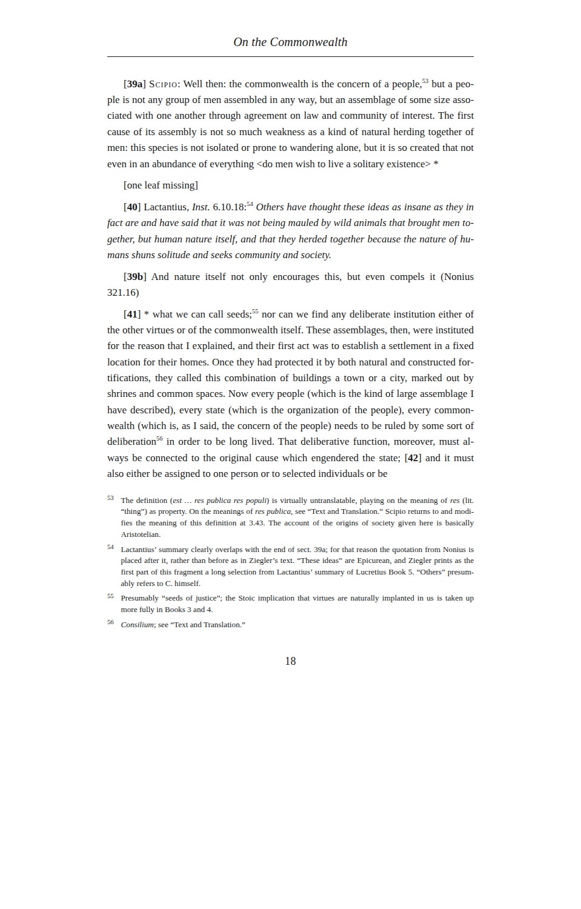On the Commonwealth
[39a] Scipio: Well then: the commonwealth is the concern of a people,53 but a people is not any group of men assembled in any way, but an assemblage of some size associated with one another through agreement on law and community of interest. The first cause of its assembly is not so much weakness as a kind of natural herding together of men: this species is not isolated or prone to wandering alone, but it is so created that not even in an abundance of everything <do men wish to live a solitary existence> *
[one leaf missing]
[40] Lactantius, Inst. 6.10.18:54 Others have thought these ideas as insane as they in fact are and have said that it was not being mauled by wild animals that brought men together, but human nature itself, and that they herded together because the nature of humans shuns solitude and seeks community and society.
[39b] And nature itself not only encourages this, but even compels it (Nonius 321.16)
[41] * what we can call seeds;55 nor can we find any deliberate institution either of the other virtues or of the commonwealth itself. These assemblages, then, were instituted for the reason that I explained, and their first act was to establish a settlement in a fixed location for their homes. Once they had protected it by both natural and constructed fortifications, they called this combination of buildings a town or a city, marked out by shrines and common spaces. Now every people (which is the kind of large assemblage I have described), every state (which is the organization of the people), every commonwealth (which is, as I said, the concern of the people) needs to be ruled by some sort of deliberation56 in order to be long lived. That deliberative function, moreover, must always be connected to the original cause which engendered the state; [42] and it must also either be assigned to one person or to selected individuals or be
The definition (est … res publica res populi) is virtually untranslatable, playing on the meaning of res (lit. “thing”) as property. On the meanings of res publica, see “Text and Translation.” Scipio returns to and modifies the meaning of this definition at 3.43. The account of the origins of society given here is basically Aristotelian.
Lactantius’ summary clearly overlaps with the end of sect. 39a; for that reason the quotation from Nonius is placed after it, rather than before as in Ziegler’s text. “These ideas” are Epicurean, and Ziegler prints as the first part of this fragment a long selection from Lactantius’ summary of Lucretius Book 5. “Others” presumably refers to C. himself.
Presumably “seeds of justice”; the Stoic implication that virtues are naturally implanted in us is taken up more fully in Books 3 and 4.
Consilium; see “Text and Translation.”
18